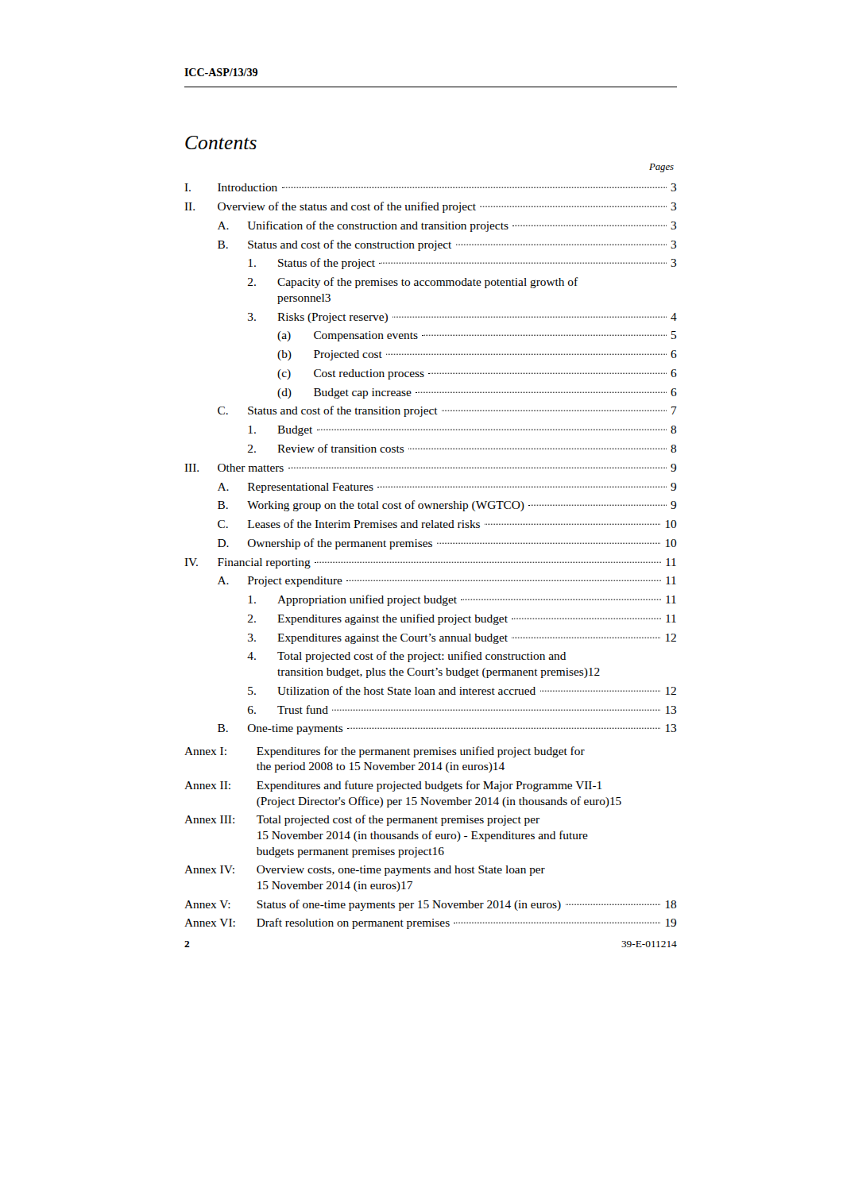ICC-ASP/13/39
Contents
Pages
| I. | Introduction 3 |
| II. | Overview of the status and cost of the unified project 3 |
| | A. | Unification of the construction and transition projects 3 |
| | B. | Status and cost of the construction project 3 |
| | | 1. | Status of the project 3 |
| | | 2. | Capacity of the premises to accommodate potential growth of personnel 3 |
| | | 3. | Risks (Project reserve) 4 |
| | | | (a) | Compensation events 5 |
| | | | (b) | Projected cost 6 |
| | | | (c) | Cost reduction process 6 |
| | | | (d) | Budget cap increase 6 |
| | C. | Status and cost of the transition project 7 |
| | | 1. | Budget 8 |
| | | 2. | Review of transition costs 8 |
| III. | Other matters 9 |
| | A. | Representational Features 9 |
| | B. | Working group on the total cost of ownership (WGTCO) 9 |
| | C. | Leases of the Interim Premises and related risks 10 |
| | D. | Ownership of the permanent premises 10 |
| IV. | Financial reporting 11 |
| | A. | Project expenditure 11 |
| | | 1. | Appropriation unified project budget 11 |
| | | 2. | Expenditures against the unified project budget 11 |
| | | 3. | Expenditures against the Court’s annual budget 12 |
| | | 4. | Total projected cost of the project: unified construction and transition budget, plus the Court’s budget (permanent premises) 12 |
| | | 5. | Utilization of the host State loan and interest accrued 12 |
| | | 6. | Trust fund 13 |
| | B. | One-time payments 13 |
| Annex I: | Expenditures for the permanent premises unified project budget for the period 2008 to 15 November 2014 (in euros) 14 |
| Annex II: | Expenditures and future projected budgets for Major Programme VII-1 (Project Director's Office) per 15 November 2014 (in thousands of euro) 15 |
| Annex III: | Total projected cost of the permanent premises project per 15 November 2014 (in thousands of euro) - Expenditures and future budgets permanent premises project 16 |
| Annex IV: | Overview costs, one-time payments and host State loan per 15 November 2014 (in euros) 17 |
| Annex V: | Status of one-time payments per 15 November 2014 (in euros) 18 |
| Annex VI: | Draft resolution on permanent premises 19 |
2
39-E-011214